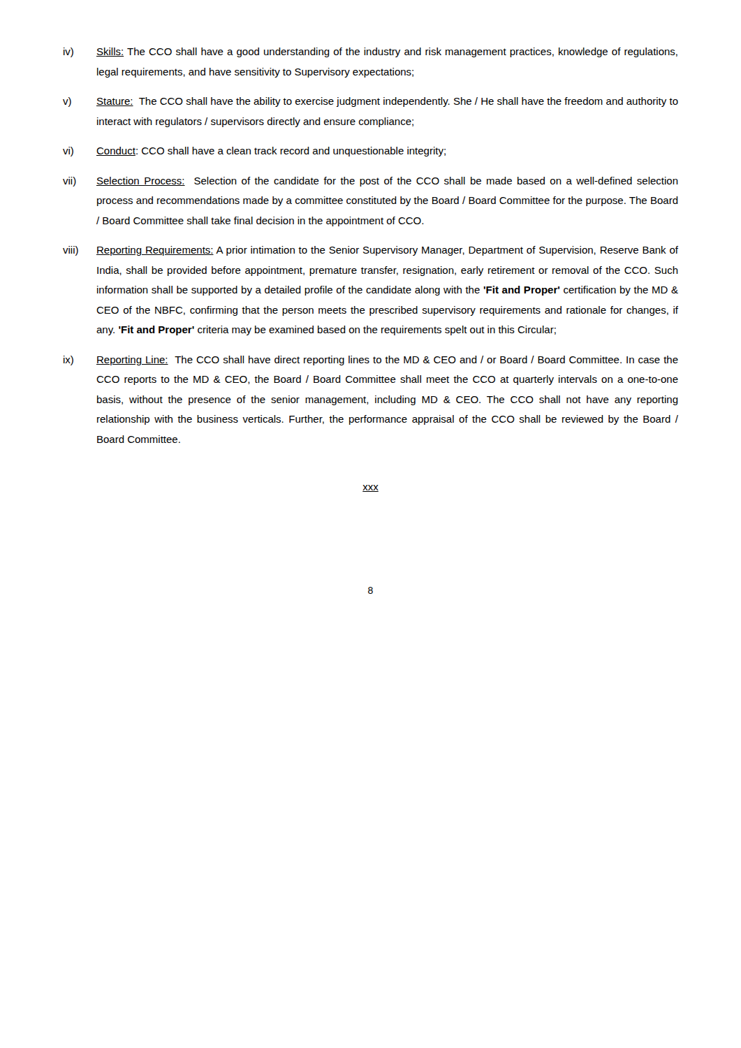iv) Skills: The CCO shall have a good understanding of the industry and risk management practices, knowledge of regulations, legal requirements, and have sensitivity to Supervisory expectations;
v) Stature: The CCO shall have the ability to exercise judgment independently. She / He shall have the freedom and authority to interact with regulators / supervisors directly and ensure compliance;
vi) Conduct: CCO shall have a clean track record and unquestionable integrity;
vii) Selection Process: Selection of the candidate for the post of the CCO shall be made based on a well-defined selection process and recommendations made by a committee constituted by the Board / Board Committee for the purpose. The Board / Board Committee shall take final decision in the appointment of CCO.
viii) Reporting Requirements: A prior intimation to the Senior Supervisory Manager, Department of Supervision, Reserve Bank of India, shall be provided before appointment, premature transfer, resignation, early retirement or removal of the CCO. Such information shall be supported by a detailed profile of the candidate along with the 'Fit and Proper' certification by the MD & CEO of the NBFC, confirming that the person meets the prescribed supervisory requirements and rationale for changes, if any. 'Fit and Proper' criteria may be examined based on the requirements spelt out in this Circular;
ix) Reporting Line: The CCO shall have direct reporting lines to the MD & CEO and / or Board / Board Committee. In case the CCO reports to the MD & CEO, the Board / Board Committee shall meet the CCO at quarterly intervals on a one-to-one basis, without the presence of the senior management, including MD & CEO. The CCO shall not have any reporting relationship with the business verticals. Further, the performance appraisal of the CCO shall be reviewed by the Board / Board Committee.
xxx
8